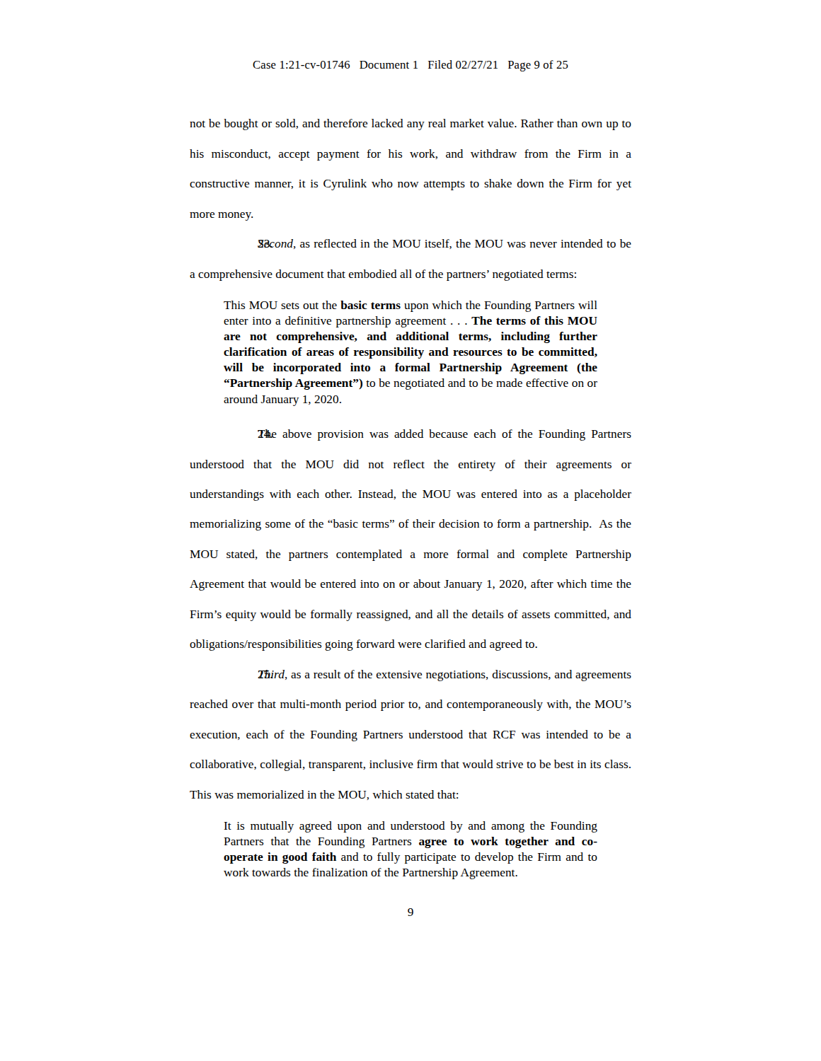Case 1:21-cv-01746 Document 1 Filed 02/27/21 Page 9 of 25
not be bought or sold, and therefore lacked any real market value. Rather than own up to his misconduct, accept payment for his work, and withdraw from the Firm in a constructive manner, it is Cyrulink who now attempts to shake down the Firm for yet more money.
23. Second, as reflected in the MOU itself, the MOU was never intended to be a comprehensive document that embodied all of the partners’ negotiated terms:
This MOU sets out the basic terms upon which the Founding Partners will enter into a definitive partnership agreement . . . The terms of this MOU are not comprehensive, and additional terms, including further clarification of areas of responsibility and resources to be committed, will be incorporated into a formal Partnership Agreement (the “Partnership Agreement”) to be negotiated and to be made effective on or around January 1, 2020.
24. The above provision was added because each of the Founding Partners understood that the MOU did not reflect the entirety of their agreements or understandings with each other. Instead, the MOU was entered into as a placeholder memorializing some of the “basic terms” of their decision to form a partnership. As the MOU stated, the partners contemplated a more formal and complete Partnership Agreement that would be entered into on or about January 1, 2020, after which time the Firm’s equity would be formally reassigned, and all the details of assets committed, and obligations/responsibilities going forward were clarified and agreed to.
25. Third, as a result of the extensive negotiations, discussions, and agreements reached over that multi-month period prior to, and contemporaneously with, the MOU’s execution, each of the Founding Partners understood that RCF was intended to be a collaborative, collegial, transparent, inclusive firm that would strive to be best in its class. This was memorialized in the MOU, which stated that:
It is mutually agreed upon and understood by and among the Founding Partners that the Founding Partners agree to work together and co-operate in good faith and to fully participate to develop the Firm and to work towards the finalization of the Partnership Agreement.
9